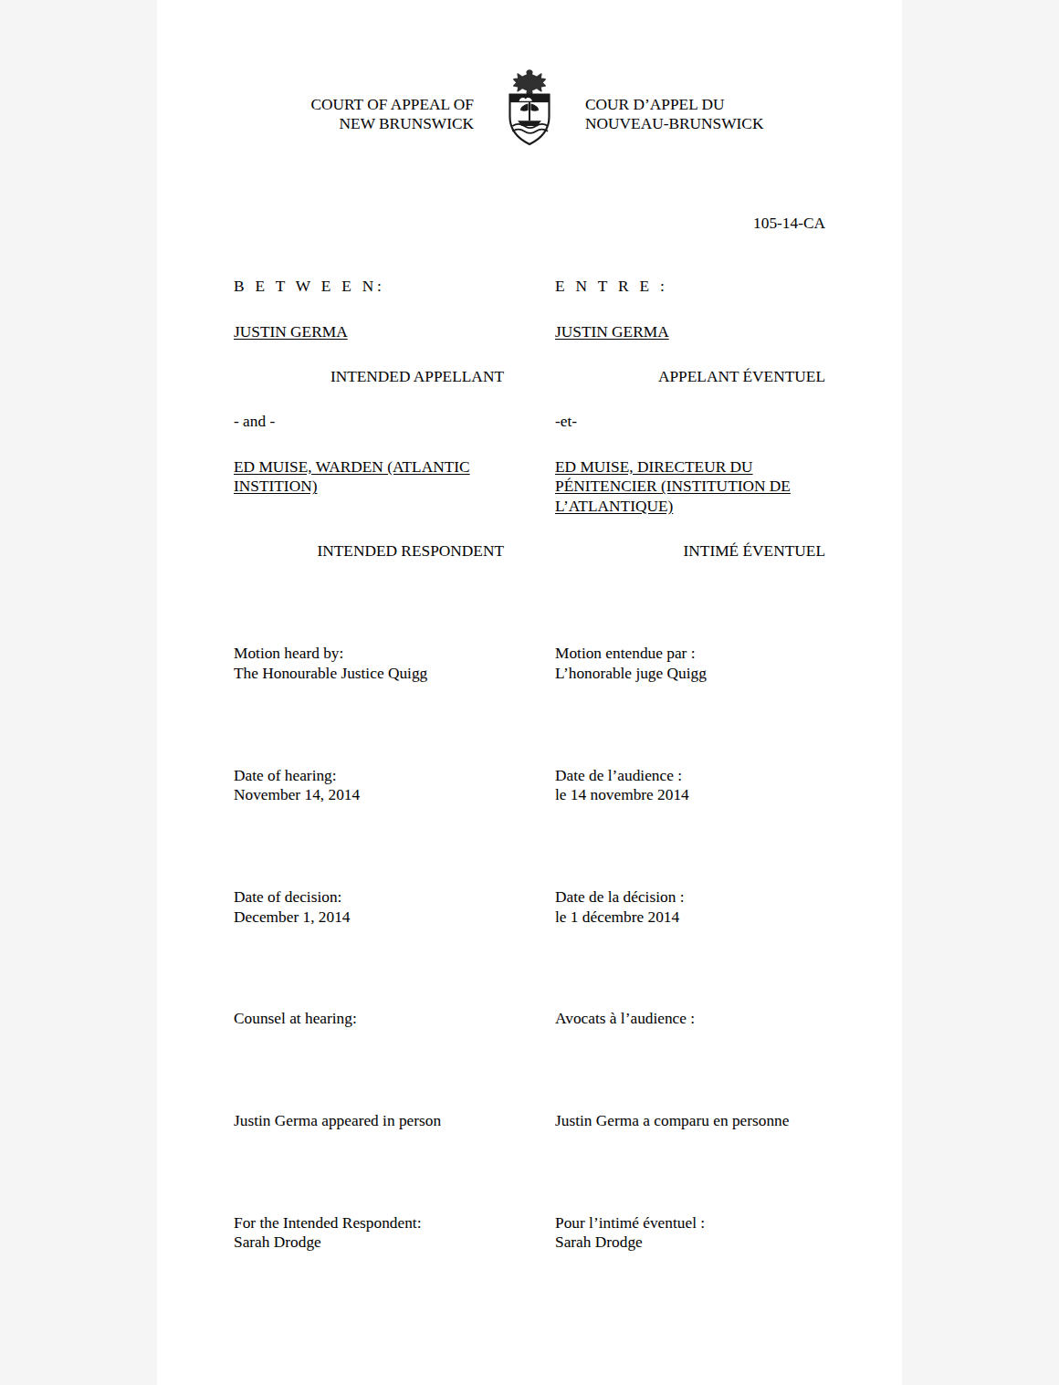Court of Appeal of
New Brunswick
Cour d’appel du
Nouveau-Brunswick
105-14-CA
B E T W E E N:
E N T R E :
JUSTIN GERMA
JUSTIN GERMA
Intended Appellant
Appelant éventuel
- and -
-et-
ED MUISE, WARDEN (ATLANTIC INSTITION)
ED MUISE, DIRECTEUR DU PÉNITENCIER (INSTITUTION DE L’ATLANTIQUE)
Intended Respondent
Intimé éventuel
Motion heard by:
The Honourable Justice Quigg
Motion entendue par :
L’honorable juge Quigg
Date of hearing:
November 14, 2014
Date de l’audience :
le 14 novembre 2014
Date of decision:
December 1, 2014
Date de la décision :
le 1 décembre 2014
Counsel at hearing:
Avocats à l’audience :
Justin Germa appeared in person
Justin Germa a comparu en personne
For the Intended Respondent:
Sarah Drodge
Pour l’intimé éventuel :
Sarah Drodge